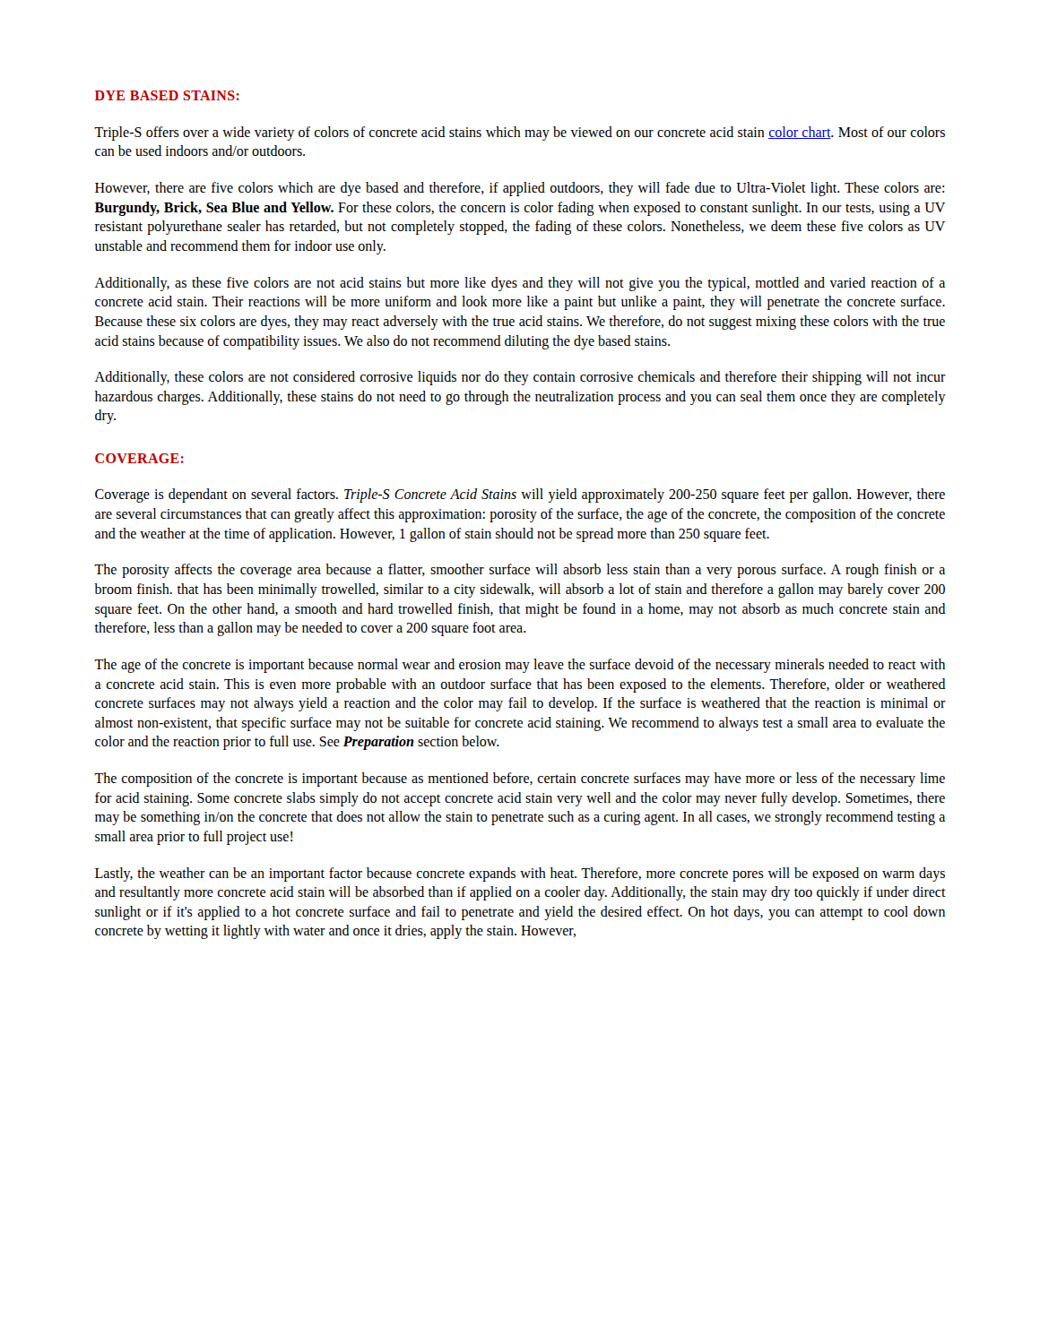DYE BASED STAINS:
Triple-S offers over a wide variety of colors of concrete acid stains which may be viewed on our concrete acid stain color chart. Most of our colors can be used indoors and/or outdoors.
However, there are five colors which are dye based and therefore, if applied outdoors, they will fade due to Ultra-Violet light. These colors are: Burgundy, Brick, Sea Blue and Yellow. For these colors, the concern is color fading when exposed to constant sunlight. In our tests, using a UV resistant polyurethane sealer has retarded, but not completely stopped, the fading of these colors. Nonetheless, we deem these five colors as UV unstable and recommend them for indoor use only.
Additionally, as these five colors are not acid stains but more like dyes and they will not give you the typical, mottled and varied reaction of a concrete acid stain. Their reactions will be more uniform and look more like a paint but unlike a paint, they will penetrate the concrete surface. Because these six colors are dyes, they may react adversely with the true acid stains. We therefore, do not suggest mixing these colors with the true acid stains because of compatibility issues. We also do not recommend diluting the dye based stains.
Additionally, these colors are not considered corrosive liquids nor do they contain corrosive chemicals and therefore their shipping will not incur hazardous charges. Additionally, these stains do not need to go through the neutralization process and you can seal them once they are completely dry.
COVERAGE:
Coverage is dependant on several factors. Triple-S Concrete Acid Stains will yield approximately 200-250 square feet per gallon. However, there are several circumstances that can greatly affect this approximation: porosity of the surface, the age of the concrete, the composition of the concrete and the weather at the time of application. However, 1 gallon of stain should not be spread more than 250 square feet.
The porosity affects the coverage area because a flatter, smoother surface will absorb less stain than a very porous surface. A rough finish or a broom finish. that has been minimally trowelled, similar to a city sidewalk, will absorb a lot of stain and therefore a gallon may barely cover 200 square feet. On the other hand, a smooth and hard trowelled finish, that might be found in a home, may not absorb as much concrete stain and therefore, less than a gallon may be needed to cover a 200 square foot area.
The age of the concrete is important because normal wear and erosion may leave the surface devoid of the necessary minerals needed to react with a concrete acid stain. This is even more probable with an outdoor surface that has been exposed to the elements. Therefore, older or weathered concrete surfaces may not always yield a reaction and the color may fail to develop. If the surface is weathered that the reaction is minimal or almost non-existent, that specific surface may not be suitable for concrete acid staining. We recommend to always test a small area to evaluate the color and the reaction prior to full use. See Preparation section below.
The composition of the concrete is important because as mentioned before, certain concrete surfaces may have more or less of the necessary lime for acid staining. Some concrete slabs simply do not accept concrete acid stain very well and the color may never fully develop. Sometimes, there may be something in/on the concrete that does not allow the stain to penetrate such as a curing agent. In all cases, we strongly recommend testing a small area prior to full project use!
Lastly, the weather can be an important factor because concrete expands with heat. Therefore, more concrete pores will be exposed on warm days and resultantly more concrete acid stain will be absorbed than if applied on a cooler day. Additionally, the stain may dry too quickly if under direct sunlight or if it's applied to a hot concrete surface and fail to penetrate and yield the desired effect. On hot days, you can attempt to cool down concrete by wetting it lightly with water and once it dries, apply the stain. However,